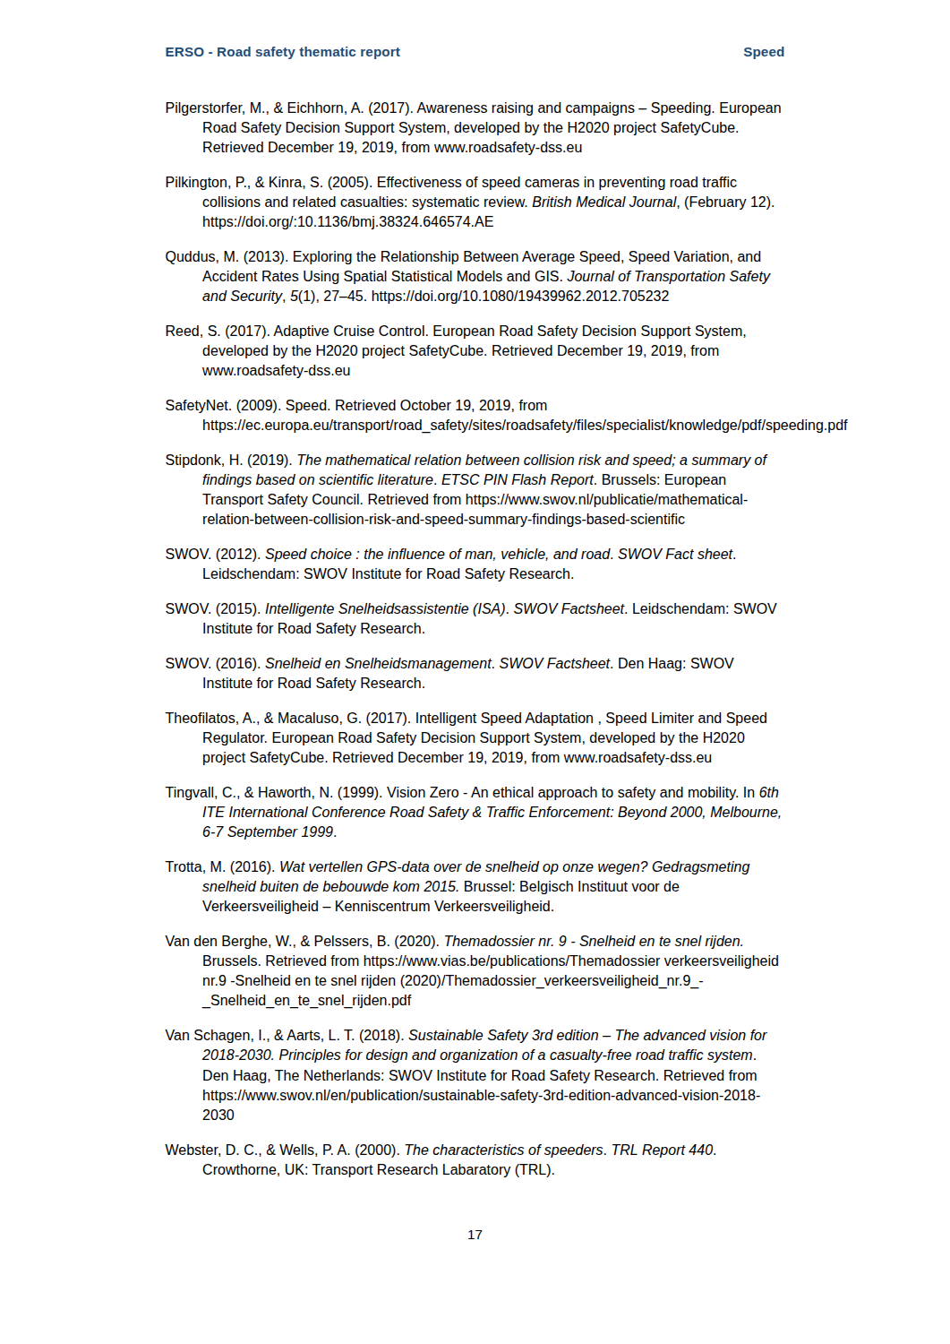ERSO - Road safety thematic report Speed
Pilgerstorfer, M., & Eichhorn, A. (2017). Awareness raising and campaigns – Speeding. European Road Safety Decision Support System, developed by the H2020 project SafetyCube. Retrieved December 19, 2019, from www.roadsafety-dss.eu
Pilkington, P., & Kinra, S. (2005). Effectiveness of speed cameras in preventing road traffic collisions and related casualties: systematic review. British Medical Journal, (February 12). https://doi.org/:10.1136/bmj.38324.646574.AE
Quddus, M. (2013). Exploring the Relationship Between Average Speed, Speed Variation, and Accident Rates Using Spatial Statistical Models and GIS. Journal of Transportation Safety and Security, 5(1), 27–45. https://doi.org/10.1080/19439962.2012.705232
Reed, S. (2017). Adaptive Cruise Control. European Road Safety Decision Support System, developed by the H2020 project SafetyCube. Retrieved December 19, 2019, from www.roadsafety-dss.eu
SafetyNet. (2009). Speed. Retrieved October 19, 2019, from https://ec.europa.eu/transport/road_safety/sites/roadsafety/files/specialist/knowledge/pdf/speeding.pdf
Stipdonk, H. (2019). The mathematical relation between collision risk and speed; a summary of findings based on scientific literature. ETSC PIN Flash Report. Brussels: European Transport Safety Council. Retrieved from https://www.swov.nl/publicatie/mathematical-relation-between-collision-risk-and-speed-summary-findings-based-scientific
SWOV. (2012). Speed choice : the influence of man, vehicle, and road. SWOV Fact sheet. Leidschendam: SWOV Institute for Road Safety Research.
SWOV. (2015). Intelligente Snelheidsassistentie (ISA). SWOV Factsheet. Leidschendam: SWOV Institute for Road Safety Research.
SWOV. (2016). Snelheid en Snelheidsmanagement. SWOV Factsheet. Den Haag: SWOV Institute for Road Safety Research.
Theofilatos, A., & Macaluso, G. (2017). Intelligent Speed Adaptation , Speed Limiter and Speed Regulator. European Road Safety Decision Support System, developed by the H2020 project SafetyCube. Retrieved December 19, 2019, from www.roadsafety-dss.eu
Tingvall, C., & Haworth, N. (1999). Vision Zero - An ethical approach to safety and mobility. In 6th ITE International Conference Road Safety & Traffic Enforcement: Beyond 2000, Melbourne, 6-7 September 1999.
Trotta, M. (2016). Wat vertellen GPS-data over de snelheid op onze wegen? Gedragsmeting snelheid buiten de bebouwde kom 2015. Brussel: Belgisch Instituut voor de Verkeersveiligheid – Kenniscentrum Verkeersveiligheid.
Van den Berghe, W., & Pelssers, B. (2020). Themadossier nr. 9 - Snelheid en te snel rijden. Brussels. Retrieved from https://www.vias.be/publications/Themadossier verkeersveiligheid nr.9 -Snelheid en te snel rijden (2020)/Themadossier_verkeersveiligheid_nr.9_-_Snelheid_en_te_snel_rijden.pdf
Van Schagen, I., & Aarts, L. T. (2018). Sustainable Safety 3rd edition – The advanced vision for 2018-2030. Principles for design and organization of a casualty-free road traffic system. Den Haag, The Netherlands: SWOV Institute for Road Safety Research. Retrieved from https://www.swov.nl/en/publication/sustainable-safety-3rd-edition-advanced-vision-2018-2030
Webster, D. C., & Wells, P. A. (2000). The characteristics of speeders. TRL Report 440. Crowthorne, UK: Transport Research Labaratory (TRL).
17